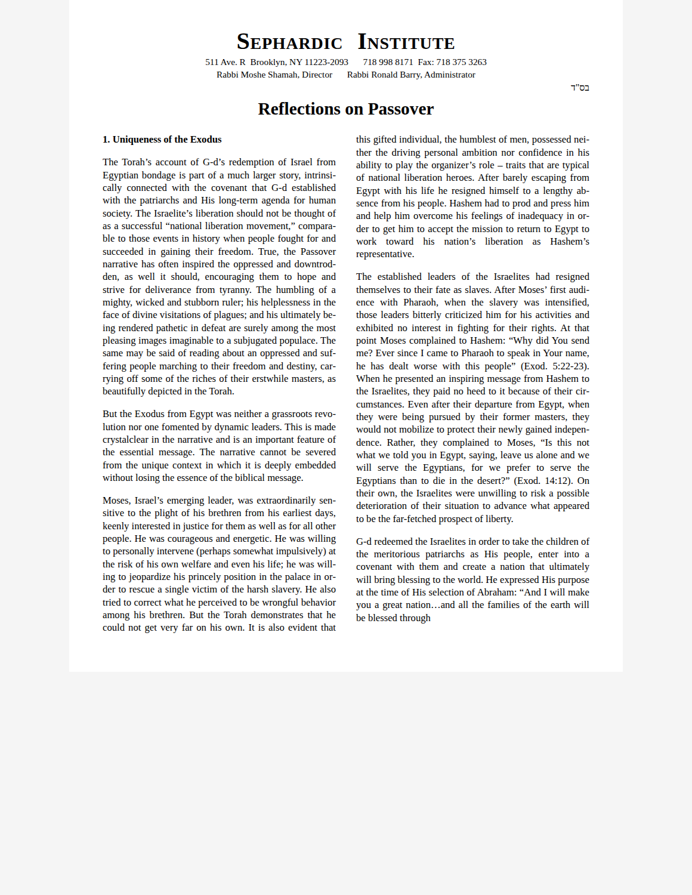Sephardic Institute
511 Ave. R Brooklyn, NY 11223-2093 718 998 8171 Fax: 718 375 3263
Rabbi Moshe Shamah, Director Rabbi Ronald Barry, Administrator
בס"ד
Reflections on Passover
1. Uniqueness of the Exodus
The Torah’s account of G-d’s redemption of Israel from Egyptian bondage is part of a much larger story, intrinsically connected with the covenant that G-d established with the patriarchs and His long-term agenda for human society. The Israelite’s liberation should not be thought of as a successful “national liberation movement,” comparable to those events in history when people fought for and succeeded in gaining their freedom. True, the Passover narrative has often inspired the oppressed and downtrodden, as well it should, encouraging them to hope and strive for deliverance from tyranny. The humbling of a mighty, wicked and stubborn ruler; his helplessness in the face of divine visitations of plagues; and his ultimately being rendered pathetic in defeat are surely among the most pleasing images imaginable to a subjugated populace. The same may be said of reading about an oppressed and suffering people marching to their freedom and destiny, carrying off some of the riches of their erstwhile masters, as beautifully depicted in the Torah.
But the Exodus from Egypt was neither a grassroots revolution nor one fomented by dynamic leaders. This is made crystalclear in the narrative and is an important feature of the essential message. The narrative cannot be severed from the unique context in which it is deeply embedded without losing the essence of the biblical message.
Moses, Israel’s emerging leader, was extraordinarily sensitive to the plight of his brethren from his earliest days, keenly interested in justice for them as well as for all other people. He was courageous and energetic. He was willing to personally intervene (perhaps somewhat impulsively) at the risk of his own welfare and even his life; he was willing to jeopardize his princely position in the palace in order to rescue a single victim of the harsh slavery. He also tried to correct what he perceived to be wrongful behavior among his brethren. But the Torah demonstrates that he could not get very far on his own. It is also evident that this gifted individual, the humblest of men, possessed neither the driving personal ambition nor confidence in his ability to play the organizer’s role – traits that are typical of national liberation heroes. After barely escaping from Egypt with his life he resigned himself to a lengthy absence from his people. Hashem had to prod and press him and help him overcome his feelings of inadequacy in order to get him to accept the mission to return to Egypt to work toward his nation’s liberation as Hashem’s representative.
The established leaders of the Israelites had resigned themselves to their fate as slaves. After Moses’ first audience with Pharaoh, when the slavery was intensified, those leaders bitterly criticized him for his activities and exhibited no interest in fighting for their rights. At that point Moses complained to Hashem: “Why did You send me? Ever since I came to Pharaoh to speak in Your name, he has dealt worse with this people” (Exod. 5:22-23). When he presented an inspiring message from Hashem to the Israelites, they paid no heed to it because of their circumstances. Even after their departure from Egypt, when they were being pursued by their former masters, they would not mobilize to protect their newly gained independence. Rather, they complained to Moses, “Is this not what we told you in Egypt, saying, leave us alone and we will serve the Egyptians, for we prefer to serve the Egyptians than to die in the desert?” (Exod. 14:12). On their own, the Israelites were unwilling to risk a possible deterioration of their situation to advance what appeared to be the far-fetched prospect of liberty.
G-d redeemed the Israelites in order to take the children of the meritorious patriarchs as His people, enter into a covenant with them and create a nation that ultimately will bring blessing to the world. He expressed His purpose at the time of His selection of Abraham: “And I will make you a great nation…and all the families of the earth will be blessed through